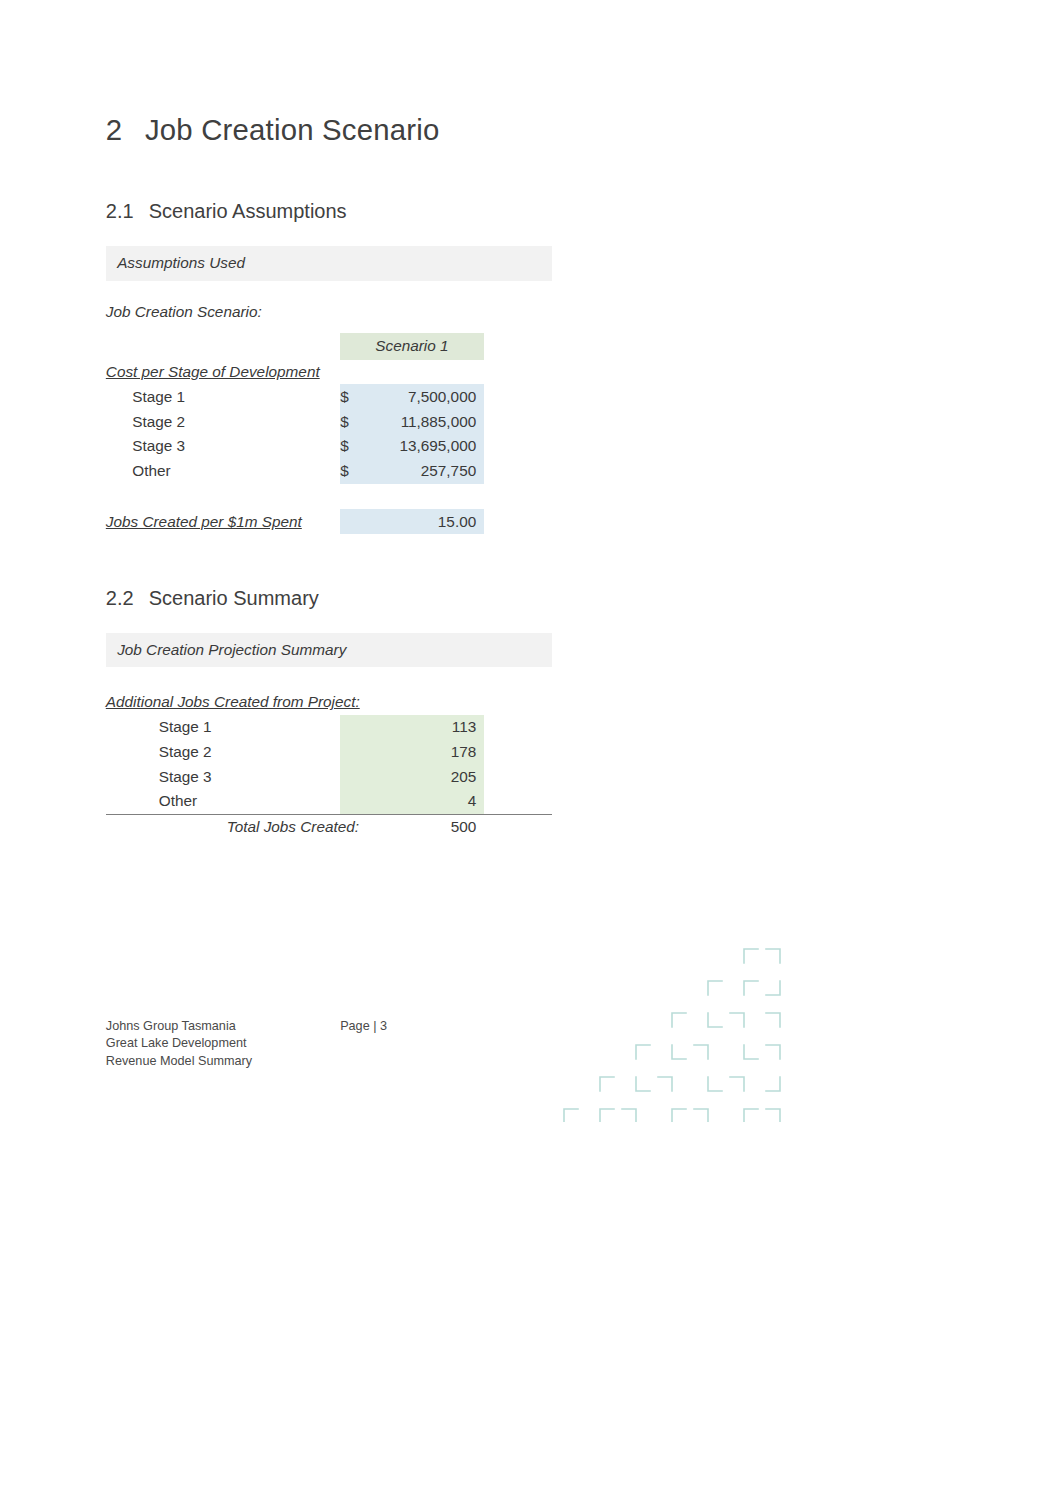2 Job Creation Scenario
2.1 Scenario Assumptions
Assumptions Used
Job Creation Scenario:
| | Scenario 1 | |
| Cost per Stage of Development | | | |
| Stage 1 | $ | 7,500,000 | |
| Stage 2 | $ | 11,885,000 | |
| Stage 3 | $ | 13,695,000 | |
| Other | $ | 257,750 | |
| Jobs Created per $1m Spent | | 15.00 | |
2.2 Scenario Summary
Job Creation Projection Summary
| Additional Jobs Created from Project: | | |
| Stage 1 | | 113 | |
| Stage 2 | | 178 | |
| Stage 3 | | 205 | |
| Other | | 4 | |
| Total Jobs Created: | 500 | |
Johns Group Tasmania
Great Lake Development
Revenue Model Summary Page | 3